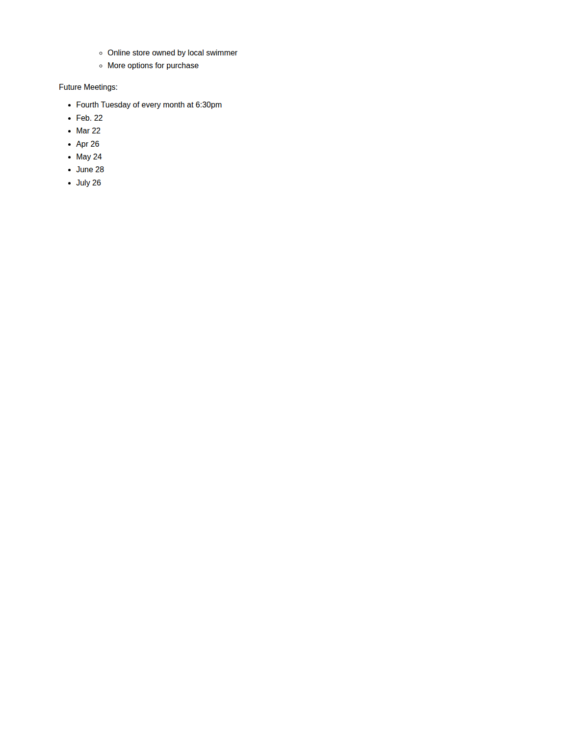Online store owned by local swimmer
More options for purchase
Future Meetings:
Fourth Tuesday of every month at 6:30pm
Feb. 22
Mar 22
Apr 26
May 24
June 28
July 26